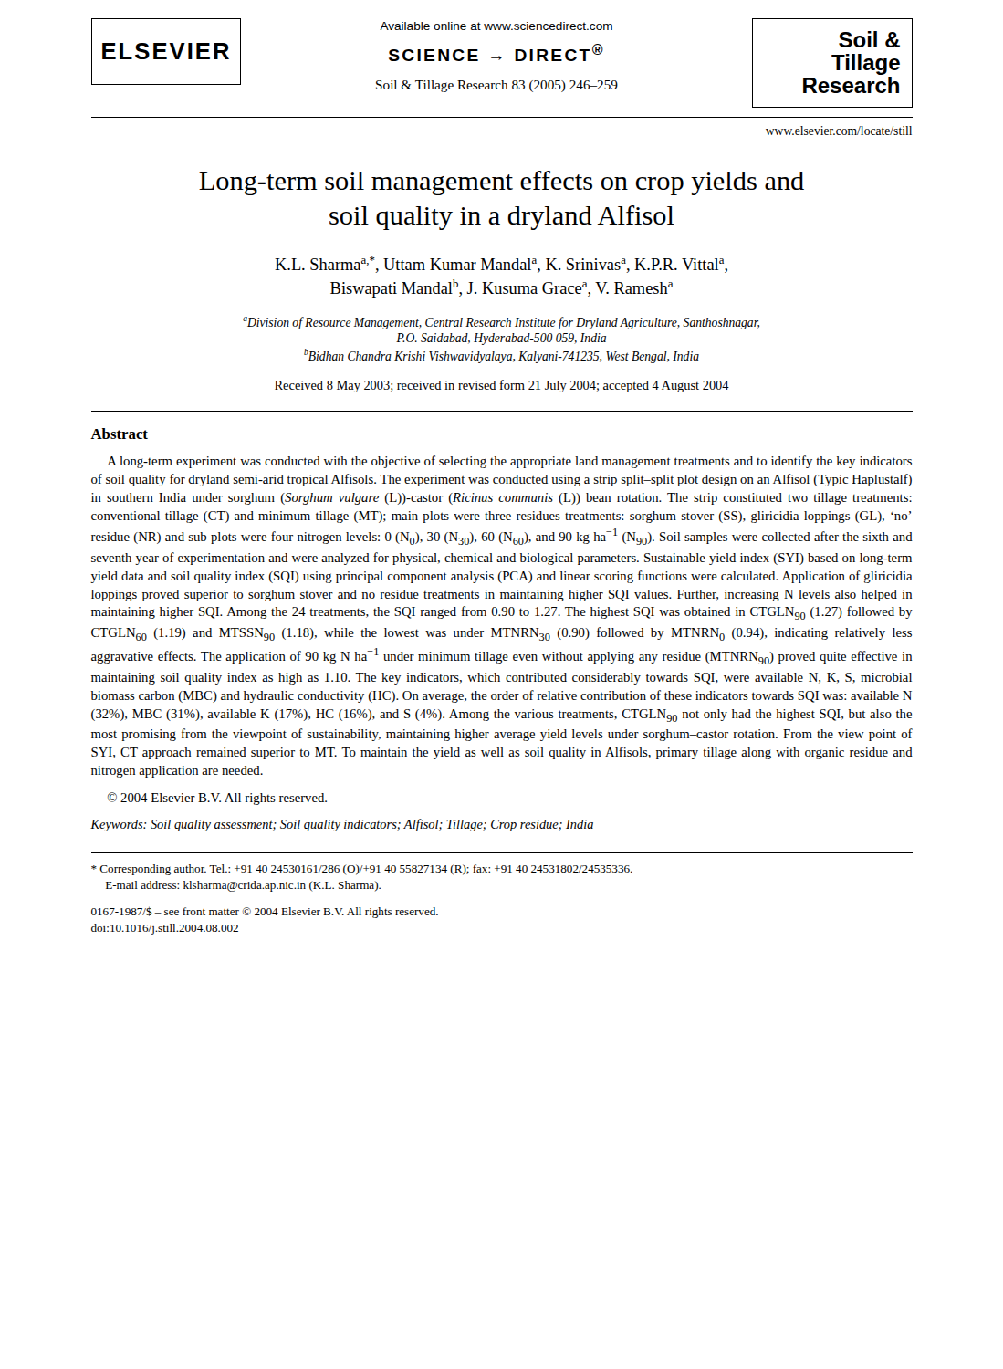ELSEVIER
Available online at www.sciencedirect.com
SCIENCE → DIRECT®
Soil & Tillage Research 83 (2005) 246–259
Soil &
Tillage
Research
www.elsevier.com/locate/still
Long-term soil management effects on crop yields and
soil quality in a dryland Alfisol
K.L. Sharmaa,*, Uttam Kumar Mandala, K. Srinivasa, K.P.R. Vittala,
Biswapati Mandalb, J. Kusuma Gracea, V. Ramesha
aDivision of Resource Management, Central Research Institute for Dryland Agriculture, Santhoshnagar,
P.O. Saidabad, Hyderabad-500 059, India
bBidhan Chandra Krishi Vishwavidyalaya, Kalyani-741235, West Bengal, India
Received 8 May 2003; received in revised form 21 July 2004; accepted 4 August 2004
Abstract
A long-term experiment was conducted with the objective of selecting the appropriate land management treatments and to identify the key indicators of soil quality for dryland semi-arid tropical Alfisols. The experiment was conducted using a strip split–split plot design on an Alfisol (Typic Haplustalf) in southern India under sorghum (Sorghum vulgare (L))-castor (Ricinus communis (L)) bean rotation. The strip constituted two tillage treatments: conventional tillage (CT) and minimum tillage (MT); main plots were three residues treatments: sorghum stover (SS), gliricidia loppings (GL), ‘no’ residue (NR) and sub plots were four nitrogen levels: 0 (N0), 30 (N30), 60 (N60), and 90 kg ha−1 (N90). Soil samples were collected after the sixth and seventh year of experimentation and were analyzed for physical, chemical and biological parameters. Sustainable yield index (SYI) based on long-term yield data and soil quality index (SQI) using principal component analysis (PCA) and linear scoring functions were calculated. Application of gliricidia loppings proved superior to sorghum stover and no residue treatments in maintaining higher SQI values. Further, increasing N levels also helped in maintaining higher SQI. Among the 24 treatments, the SQI ranged from 0.90 to 1.27. The highest SQI was obtained in CTGLN90 (1.27) followed by CTGLN60 (1.19) and MTSSN90 (1.18), while the lowest was under MTNRN30 (0.90) followed by MTNRN0 (0.94), indicating relatively less aggravative effects. The application of 90 kg N ha−1 under minimum tillage even without applying any residue (MTNRN90) proved quite effective in maintaining soil quality index as high as 1.10. The key indicators, which contributed considerably towards SQI, were available N, K, S, microbial biomass carbon (MBC) and hydraulic conductivity (HC). On average, the order of relative contribution of these indicators towards SQI was: available N (32%), MBC (31%), available K (17%), HC (16%), and S (4%). Among the various treatments, CTGLN90 not only had the highest SQI, but also the most promising from the viewpoint of sustainability, maintaining higher average yield levels under sorghum–castor rotation. From the view point of SYI, CT approach remained superior to MT. To maintain the yield as well as soil quality in Alfisols, primary tillage along with organic residue and nitrogen application are needed.
© 2004 Elsevier B.V. All rights reserved.
Keywords: Soil quality assessment; Soil quality indicators; Alfisol; Tillage; Crop residue; India
* Corresponding author. Tel.: +91 40 24530161/286 (O)/+91 40 55827134 (R); fax: +91 40 24531802/24535336.
E-mail address: klsharma@crida.ap.nic.in (K.L. Sharma).
0167-1987/$ – see front matter © 2004 Elsevier B.V. All rights reserved.
doi:10.1016/j.still.2004.08.002